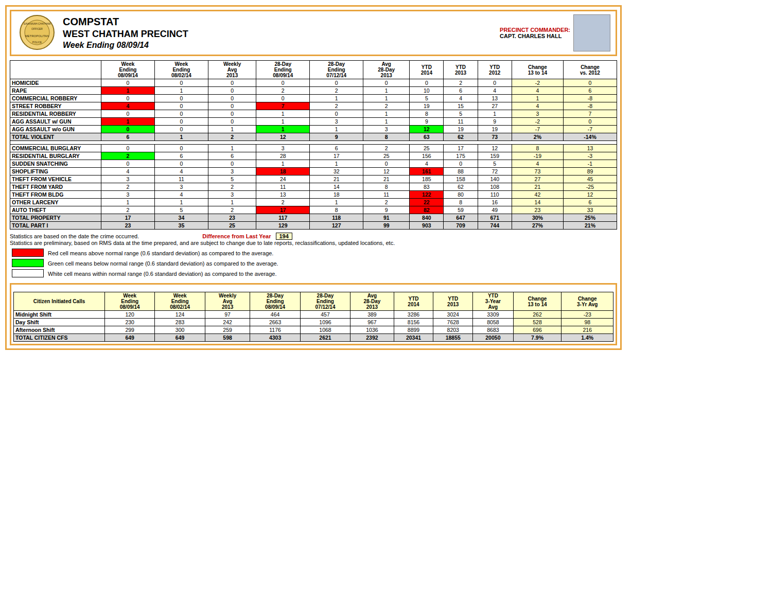SAVANNAH-CHATHAM OFFICER METROPOLITAN POLICE
COMPSTAT
WEST CHATHAM PRECINCT
Week Ending 08/09/14
PRECINCT COMMANDER:
CAPT. CHARLES HALL
| | Week Ending 08/09/14 | Week Ending 08/02/14 | Weekly Avg 2013 | 28-Day Ending 08/09/14 | 28-Day Ending 07/12/14 | Avg 28-Day 2013 | YTD 2014 | YTD 2013 | YTD 2012 | Change 13 to 14 | Change vs. 2012 |
| --- | --- | --- | --- | --- | --- | --- | --- | --- | --- | --- | --- |
| HOMICIDE | 0 | 0 | 0 | 0 | 0 | 0 | 0 | 2 | 0 | -2 | 0 |
| RAPE | 1 | 1 | 0 | 2 | 2 | 1 | 10 | 6 | 4 | 4 | 6 |
| COMMERCIAL ROBBERY | 0 | 0 | 0 | 0 | 1 | 1 | 5 | 4 | 13 | 1 | -8 |
| STREET ROBBERY | 4 | 0 | 0 | 7 | 2 | 2 | 19 | 15 | 27 | 4 | -8 |
| RESIDENTIAL ROBBERY | 0 | 0 | 0 | 1 | 0 | 1 | 8 | 5 | 1 | 3 | 7 |
| AGG ASSAULT w/ GUN | 1 | 0 | 0 | 1 | 3 | 1 | 9 | 11 | 9 | -2 | 0 |
| AGG ASSAULT w/o GUN | 0 | 0 | 1 | 1 | 1 | 3 | 12 | 19 | 19 | -7 | -7 |
| TOTAL VIOLENT | 6 | 1 | 2 | 12 | 9 | 8 | 63 | 62 | 73 | 2% | -14% |
| COMMERCIAL BURGLARY | 0 | 0 | 1 | 3 | 6 | 2 | 25 | 17 | 12 | 8 | 13 |
| RESIDENTIAL BURGLARY | 2 | 6 | 6 | 28 | 17 | 25 | 156 | 175 | 159 | -19 | -3 |
| SUDDEN SNATCHING | 0 | 0 | 0 | 1 | 1 | 0 | 4 | 0 | 5 | 4 | -1 |
| SHOPLIFTING | 4 | 4 | 3 | 18 | 32 | 12 | 161 | 88 | 72 | 73 | 89 |
| THEFT FROM VEHICLE | 3 | 11 | 5 | 24 | 21 | 21 | 185 | 158 | 140 | 27 | 45 |
| THEFT FROM YARD | 2 | 3 | 2 | 11 | 14 | 8 | 83 | 62 | 108 | 21 | -25 |
| THEFT FROM BLDG | 3 | 4 | 3 | 13 | 18 | 11 | 122 | 80 | 110 | 42 | 12 |
| OTHER LARCENY | 1 | 1 | 1 | 2 | 1 | 2 | 22 | 8 | 16 | 14 | 6 |
| AUTO THEFT | 2 | 5 | 2 | 17 | 8 | 9 | 82 | 59 | 49 | 23 | 33 |
| TOTAL PROPERTY | 17 | 34 | 23 | 117 | 118 | 91 | 840 | 647 | 671 | 30% | 25% |
| TOTAL PART I | 23 | 35 | 25 | 129 | 127 | 99 | 903 | 709 | 744 | 27% | 21% |
Statistics are based on the date the crime occurred. Difference from Last Year 194
Statistics are preliminary, based on RMS data at the time prepared, and are subject to change due to late reports, reclassifications, updated locations, etc.
| | Red cell means above normal range (0.6 standard deviation) as compared to the average. |
| | Green cell means below normal range (0.6 standard deviation) as compared to the average. |
| | White cell means within normal range (0.6 standard deviation) as compared to the average. |
| Citizen Initiated Calls | Week Ending 08/09/14 | Week Ending 08/02/14 | Weekly Avg 2013 | 28-Day Ending 08/09/14 | 28-Day Ending 07/12/14 | Avg 28-Day 2013 | YTD 2014 | YTD 2013 | YTD 3-Year Avg | Change 13 to 14 | Change 3-Yr Avg |
| --- | --- | --- | --- | --- | --- | --- | --- | --- | --- | --- | --- |
| Midnight Shift | 120 | 124 | 97 | 464 | 457 | 389 | 3286 | 3024 | 3309 | 262 | -23 |
| Day Shift | 230 | 283 | 242 | 2663 | 1096 | 967 | 8156 | 7628 | 8058 | 528 | 98 |
| Afternoon Shift | 299 | 300 | 259 | 1176 | 1068 | 1036 | 8899 | 8203 | 8683 | 696 | 216 |
| TOTAL CITIZEN CFS | 649 | 649 | 598 | 4303 | 2621 | 2392 | 20341 | 18855 | 20050 | 7.9% | 1.4% |